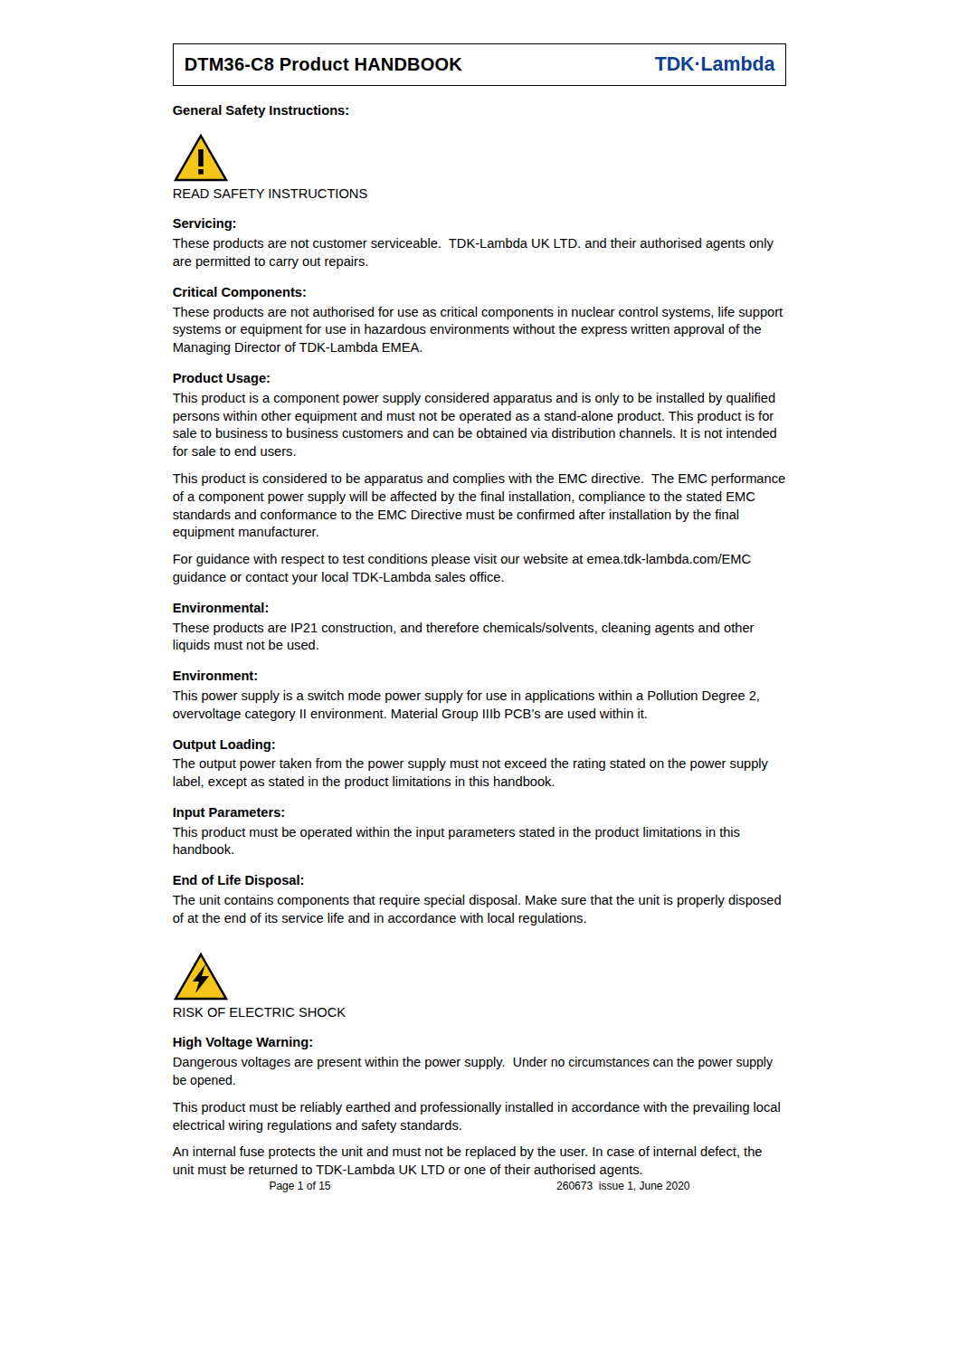DTM36-C8 Product HANDBOOK
TDK·Lambda
General Safety Instructions:
READ SAFETY INSTRUCTIONS
Servicing:
These products are not customer serviceable. TDK-Lambda UK LTD. and their authorised agents only are permitted to carry out repairs.
Critical Components:
These products are not authorised for use as critical components in nuclear control systems, life support systems or equipment for use in hazardous environments without the express written approval of the Managing Director of TDK-Lambda EMEA.
Product Usage:
This product is a component power supply considered apparatus and is only to be installed by qualified persons within other equipment and must not be operated as a stand-alone product. This product is for sale to business to business customers and can be obtained via distribution channels. It is not intended for sale to end users.
This product is considered to be apparatus and complies with the EMC directive. The EMC performance of a component power supply will be affected by the final installation, compliance to the stated EMC standards and conformance to the EMC Directive must be confirmed after installation by the final equipment manufacturer.
For guidance with respect to test conditions please visit our website at emea.tdk-lambda.com/EMC guidance or contact your local TDK-Lambda sales office.
Environmental:
These products are IP21 construction, and therefore chemicals/solvents, cleaning agents and other liquids must not be used.
Environment:
This power supply is a switch mode power supply for use in applications within a Pollution Degree 2, overvoltage category II environment. Material Group IIIb PCB’s are used within it.
Output Loading:
The output power taken from the power supply must not exceed the rating stated on the power supply label, except as stated in the product limitations in this handbook.
Input Parameters:
This product must be operated within the input parameters stated in the product limitations in this handbook.
End of Life Disposal:
The unit contains components that require special disposal. Make sure that the unit is properly disposed of at the end of its service life and in accordance with local regulations.
RISK OF ELECTRIC SHOCK
High Voltage Warning:
Dangerous voltages are present within the power supply. Under no circumstances can the power supply be opened.
This product must be reliably earthed and professionally installed in accordance with the prevailing local electrical wiring regulations and safety standards.
An internal fuse protects the unit and must not be replaced by the user. In case of internal defect, the unit must be returned to TDK-Lambda UK LTD or one of their authorised agents.
Page 1 of 15
260673 issue 1, June 2020